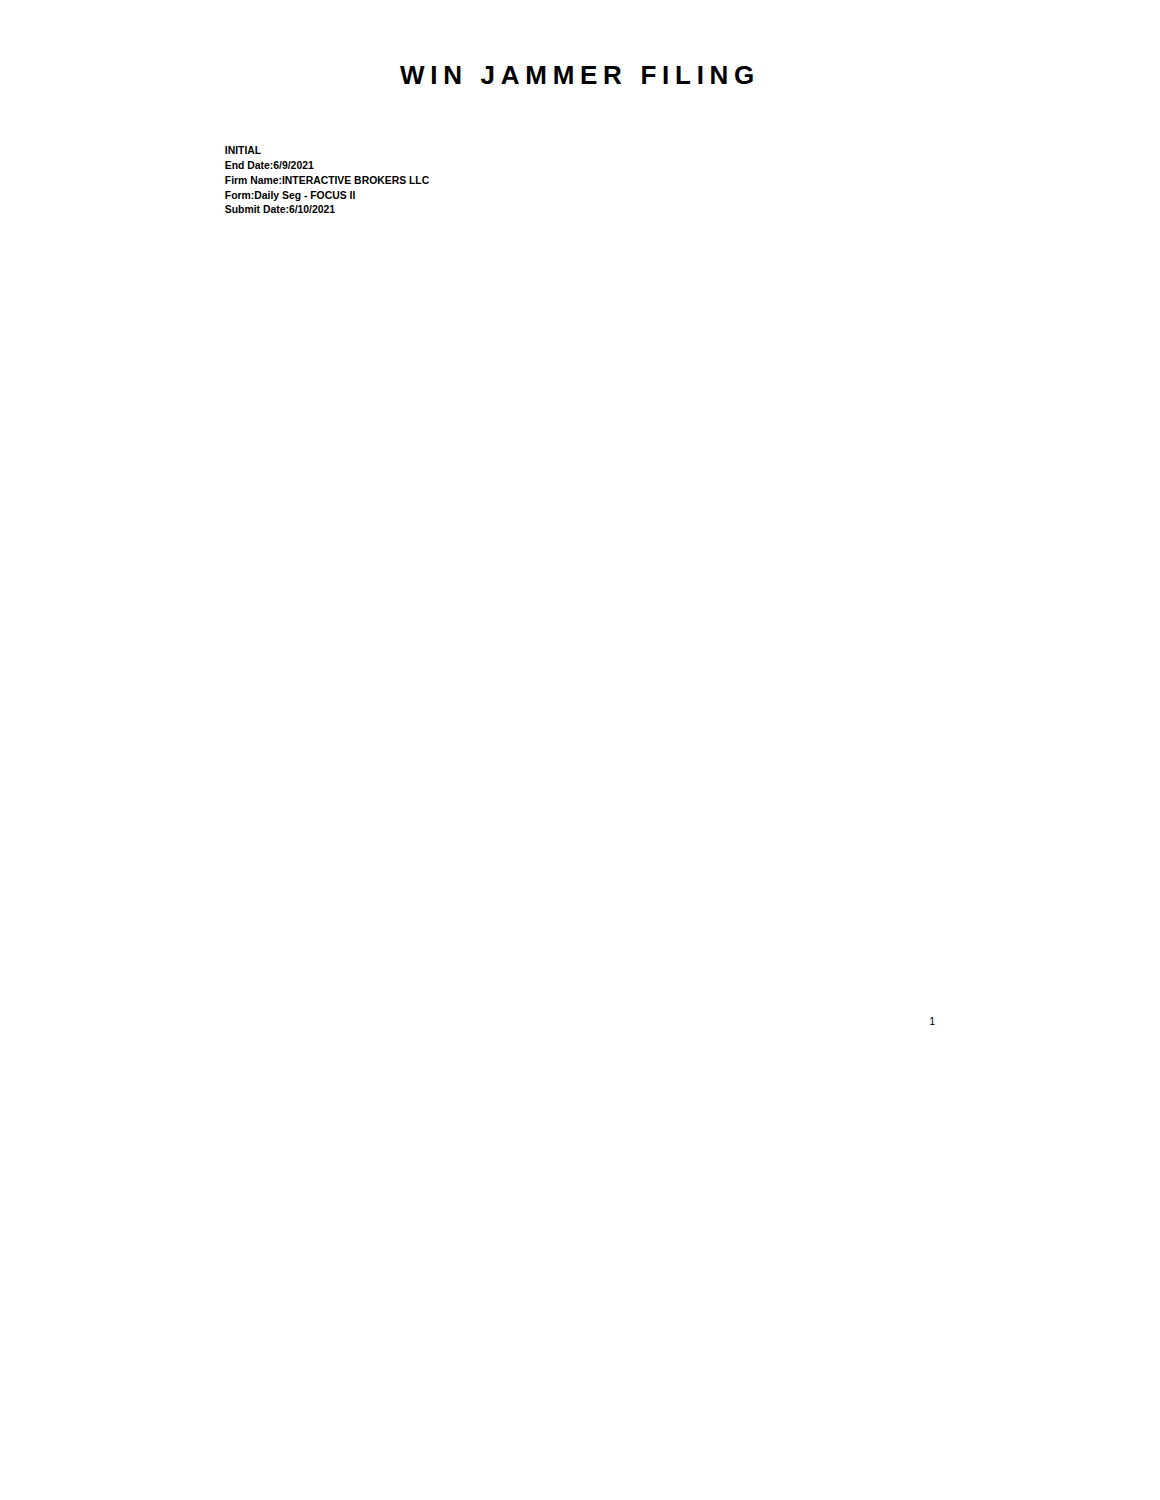WIN JAMMER FILING
INITIAL
End Date:6/9/2021
Firm Name:INTERACTIVE BROKERS LLC
Form:Daily Seg - FOCUS II
Submit Date:6/10/2021
1